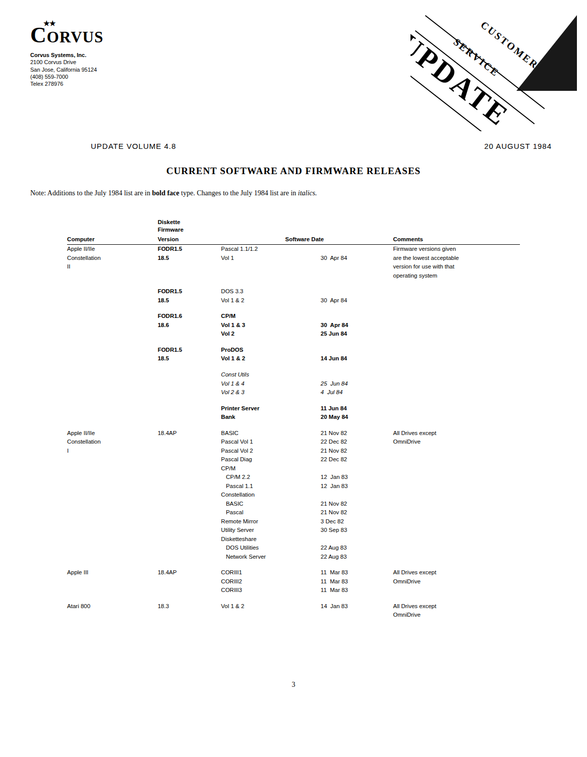★★Corvus
Corvus Systems, Inc.
2100 Corvus Drive
San Jose, California 95124
(408) 559-7000
Telex 278976
CUSTOMER
SERVICE
UPDATE
UPDATE VOLUME 4.8 20 AUGUST 1984
CURRENT SOFTWARE AND FIRMWARE RELEASES
Note: Additions to the July 1984 list are in bold face type. Changes to the July 1984 list are in italics.
| | Diskette Firmware | | | |
| --- | --- | --- | --- | --- |
| Computer | Version | Software Date | Comments |
| Apple II/IIe | FODR1.5 | Pascal 1.1/1.2 | | Firmware versions given |
| Constellation | 18.5 | Vol 1 | 30 Apr 84 | are the lowest acceptable |
| II | | | | version for use with that |
| | | | | operating system |
| | FODR1.5 | DOS 3.3 | | |
| | 18.5 | Vol 1 & 2 | 30 Apr 84 | |
| | FODR1.6 | CP/M | | |
| | 18.6 | Vol 1 & 3 | 30 Apr 84 | |
| | | Vol 2 | 25 Jun 84 | |
| | FODR1.5 | ProDOS | | |
| | 18.5 | Vol 1 & 2 | 14 Jun 84 | |
| | | Const Utils | | |
| | | Vol 1 & 4 | 25 Jun 84 | |
| | | Vol 2 & 3 | 4 Jul 84 | |
| | | Printer Server | 11 Jun 84 | |
| | | Bank | 20 May 84 | |
| Apple II/IIe | 18.4AP | BASIC | 21 Nov 82 | All Drives except |
| Constellation | | Pascal Vol 1 | 22 Dec 82 | OmniDrive |
| I | | Pascal Vol 2 | 21 Nov 82 | |
| | | Pascal Diag | 22 Dec 82 | |
| | | CP/M | | |
| | | CP/M 2.2 | 12 Jan 83 | |
| | | Pascal 1.1 | 12 Jan 83 | |
| | | Constellation | | |
| | | BASIC | 21 Nov 82 | |
| | | Pascal | 21 Nov 82 | |
| | | Remote Mirror | 3 Dec 82 | |
| | | Utility Server | 30 Sep 83 | |
| | | Disketteshare | | |
| | | DOS Utilities | 22 Aug 83 | |
| | | Network Server | 22 Aug 83 | |
| Apple III | 18.4AP | CORIII1 | 11 Mar 83 | All Drives except |
| | | CORIII2 | 11 Mar 83 | OmniDrive |
| | | CORIII3 | 11 Mar 83 | |
| Atari 800 | 18.3 | Vol 1 & 2 | 14 Jan 83 | All Drives except |
| | | | | OmniDrive |
3